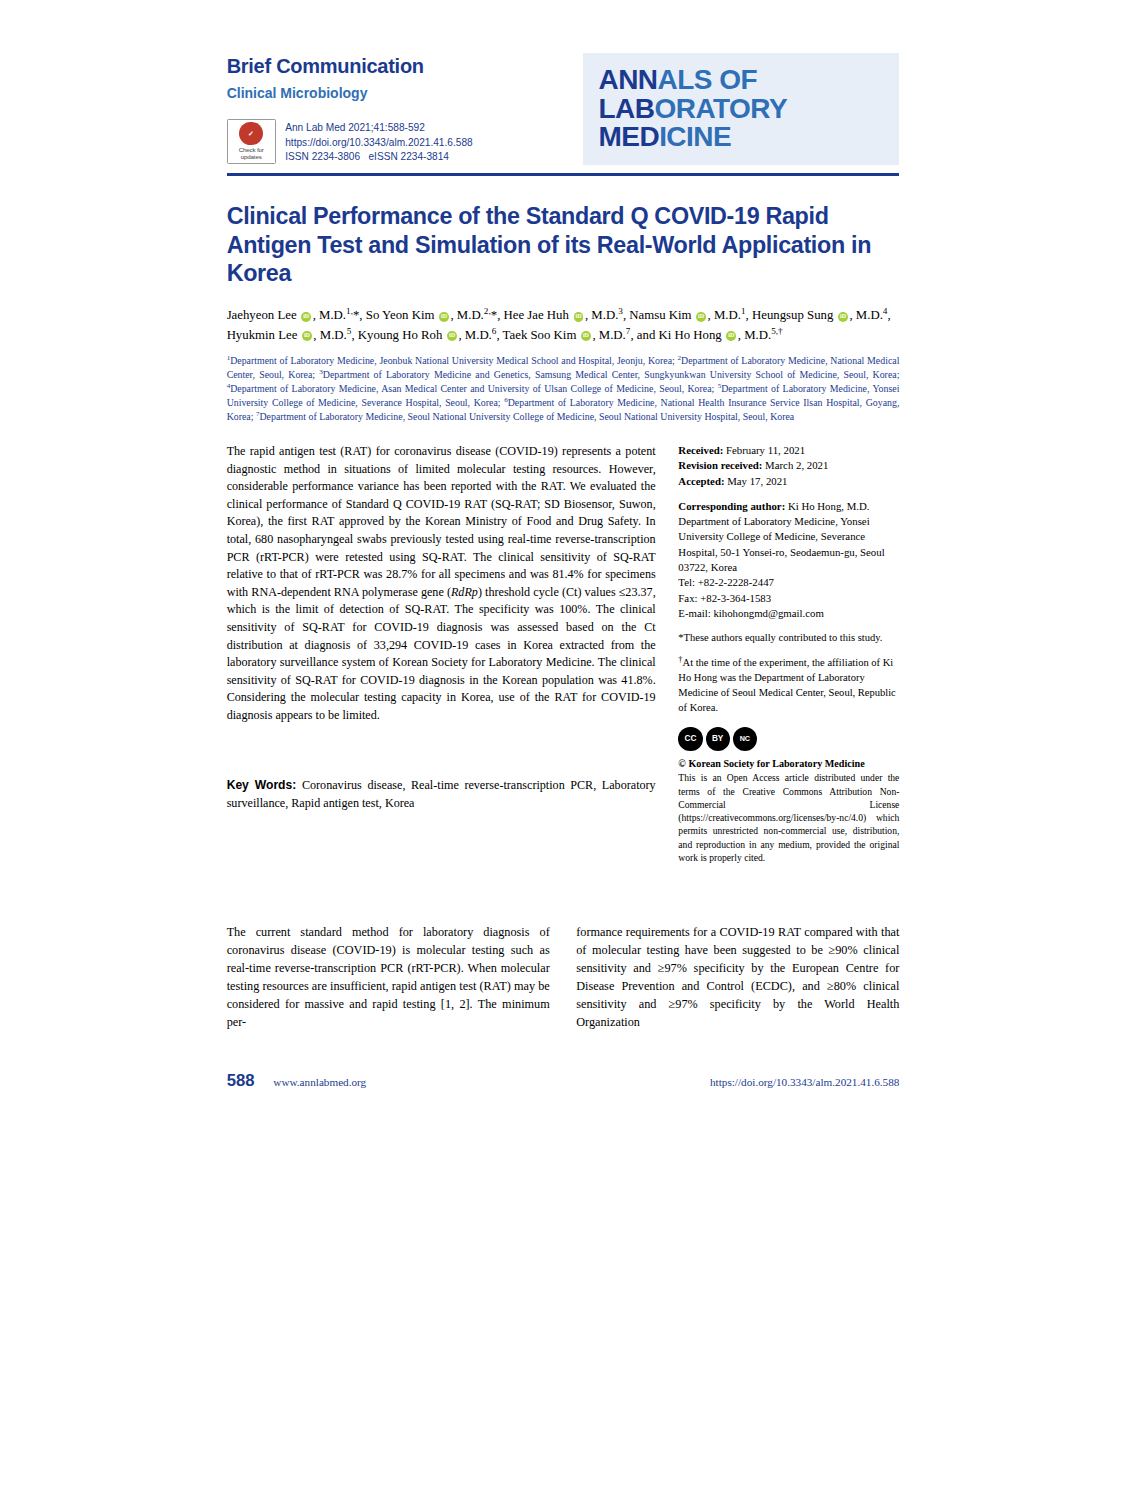Brief Communication
Clinical Microbiology
✓
Check for
updates
Ann Lab Med 2021;41:588-592
https://doi.org/10.3343/alm.2021.41.6.588
ISSN 2234-3806 eISSN 2234-3814
ANNALS OF
LABORATORY
MEDICINE
Clinical Performance of the Standard Q COVID-19 Rapid Antigen Test and Simulation of its Real-World Application in Korea
Jaehyeon Lee iD, M.D.1,*, So Yeon Kim iD, M.D.2,*, Hee Jae Huh iD, M.D.3, Namsu Kim iD, M.D.1, Heungsup Sung iD, M.D.4, Hyukmin Lee iD, M.D.5, Kyoung Ho Roh iD, M.D.6, Taek Soo Kim iD, M.D.7, and Ki Ho Hong iD, M.D.5,†
1Department of Laboratory Medicine, Jeonbuk National University Medical School and Hospital, Jeonju, Korea; 2Department of Laboratory Medicine, National Medical Center, Seoul, Korea; 3Department of Laboratory Medicine and Genetics, Samsung Medical Center, Sungkyunkwan University School of Medicine, Seoul, Korea; 4Department of Laboratory Medicine, Asan Medical Center and University of Ulsan College of Medicine, Seoul, Korea; 5Department of Laboratory Medicine, Yonsei University College of Medicine, Severance Hospital, Seoul, Korea; 6Department of Laboratory Medicine, National Health Insurance Service Ilsan Hospital, Goyang, Korea; 7Department of Laboratory Medicine, Seoul National University College of Medicine, Seoul National University Hospital, Seoul, Korea
The rapid antigen test (RAT) for coronavirus disease (COVID-19) represents a potent diagnostic method in situations of limited molecular testing resources. However, considerable performance variance has been reported with the RAT. We evaluated the clinical performance of Standard Q COVID-19 RAT (SQ-RAT; SD Biosensor, Suwon, Korea), the first RAT approved by the Korean Ministry of Food and Drug Safety. In total, 680 nasopharyngeal swabs previously tested using real-time reverse-transcription PCR (rRT-PCR) were retested using SQ-RAT. The clinical sensitivity of SQ-RAT relative to that of rRT-PCR was 28.7% for all specimens and was 81.4% for specimens with RNA-dependent RNA polymerase gene (RdRp) threshold cycle (Ct) values ≤23.37, which is the limit of detection of SQ-RAT. The specificity was 100%. The clinical sensitivity of SQ-RAT for COVID-19 diagnosis was assessed based on the Ct distribution at diagnosis of 33,294 COVID-19 cases in Korea extracted from the laboratory surveillance system of Korean Society for Laboratory Medicine. The clinical sensitivity of SQ-RAT for COVID-19 diagnosis in the Korean population was 41.8%. Considering the molecular testing capacity in Korea, use of the RAT for COVID-19 diagnosis appears to be limited.
Key Words: Coronavirus disease, Real-time reverse-transcription PCR, Laboratory surveillance, Rapid antigen test, Korea
Received: February 11, 2021
Revision received: March 2, 2021
Accepted: May 17, 2021
Corresponding author: Ki Ho Hong, M.D.
Department of Laboratory Medicine, Yonsei University College of Medicine, Severance Hospital, 50-1 Yonsei-ro, Seodaemun-gu, Seoul 03722, Korea
Tel: +82-2-2228-2447
Fax: +82-3-364-1583
E-mail: kihohongmd@gmail.com
*These authors equally contributed to this study.
†At the time of the experiment, the affiliation of Ki Ho Hong was the Department of Laboratory Medicine of Seoul Medical Center, Seoul, Republic of Korea.
CC
BY
NC
© Korean Society for Laboratory Medicine
This is an Open Access article distributed under the terms of the Creative Commons Attribution Non-Commercial License (https://creativecommons.org/licenses/by-nc/4.0) which permits unrestricted non-commercial use, distribution, and reproduction in any medium, provided the original work is properly cited.
The current standard method for laboratory diagnosis of coronavirus disease (COVID-19) is molecular testing such as real-time reverse-transcription PCR (rRT-PCR). When molecular testing resources are insufficient, rapid antigen test (RAT) may be considered for massive and rapid testing [1, 2]. The minimum per-
formance requirements for a COVID-19 RAT compared with that of molecular testing have been suggested to be ≥90% clinical sensitivity and ≥97% specificity by the European Centre for Disease Prevention and Control (ECDC), and ≥80% clinical sensitivity and ≥97% specificity by the World Health Organization
588 www.annlabmed.org https://doi.org/10.3343/alm.2021.41.6.588